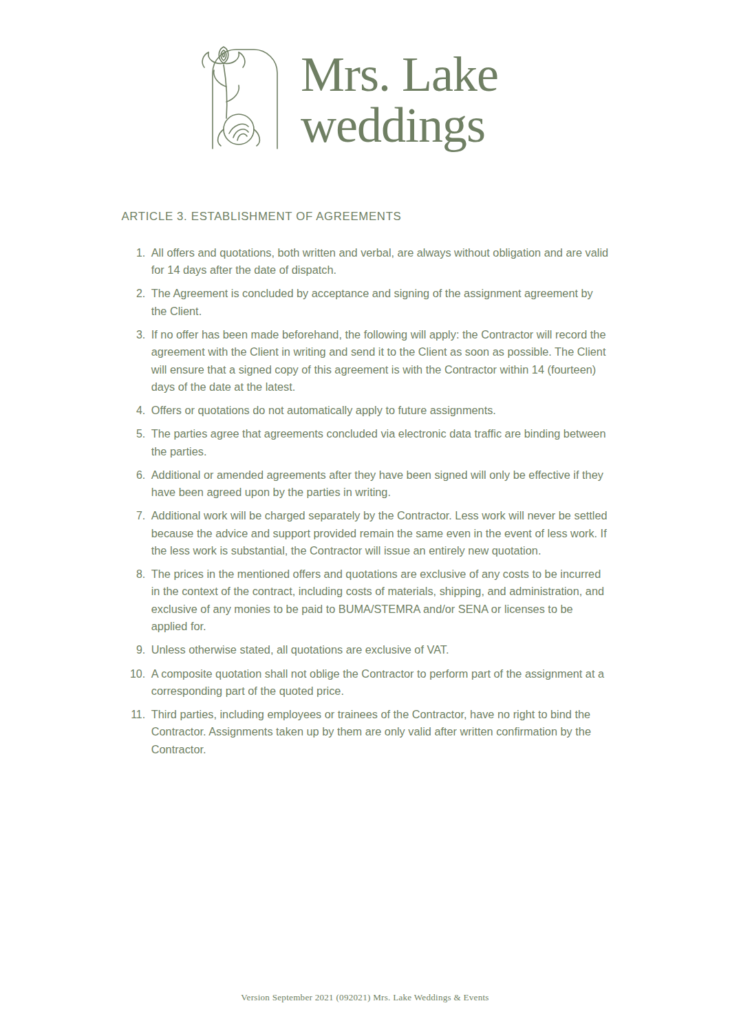Mrs. Lake Weddings Mrs. Lake weddings
Article 3. Establishment of Agreements
All offers and quotations, both written and verbal, are always without obligation and are valid for 14 days after the date of dispatch.
The Agreement is concluded by acceptance and signing of the assignment agreement by the Client.
If no offer has been made beforehand, the following will apply: the Contractor will record the agreement with the Client in writing and send it to the Client as soon as possible. The Client will ensure that a signed copy of this agreement is with the Contractor within 14 (fourteen) days of the date at the latest.
Offers or quotations do not automatically apply to future assignments.
The parties agree that agreements concluded via electronic data traffic are binding between the parties.
Additional or amended agreements after they have been signed will only be effective if they have been agreed upon by the parties in writing.
Additional work will be charged separately by the Contractor. Less work will never be settled because the advice and support provided remain the same even in the event of less work. If the less work is substantial, the Contractor will issue an entirely new quotation.
The prices in the mentioned offers and quotations are exclusive of any costs to be incurred in the context of the contract, including costs of materials, shipping, and administration, and exclusive of any monies to be paid to BUMA/STEMRA and/or SENA or licenses to be applied for.
Unless otherwise stated, all quotations are exclusive of VAT.
A composite quotation shall not oblige the Contractor to perform part of the assignment at a corresponding part of the quoted price.
Third parties, including employees or trainees of the Contractor, have no right to bind the Contractor. Assignments taken up by them are only valid after written confirmation by the Contractor.
Version September 2021 (092021) Mrs. Lake Weddings & Events